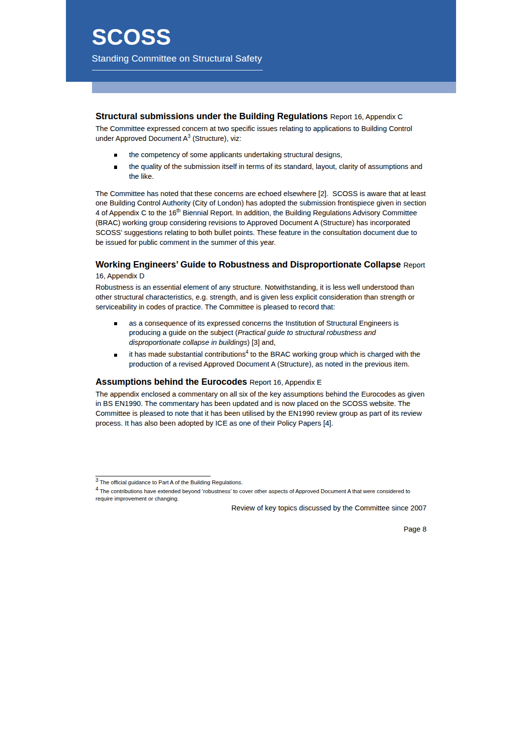SCOSS
Standing Committee on Structural Safety
Structural submissions under the Building Regulations Report 16, Appendix C
The Committee expressed concern at two specific issues relating to applications to Building Control under Approved Document A3 (Structure), viz:
the competency of some applicants undertaking structural designs,
the quality of the submission itself in terms of its standard, layout, clarity of assumptions and the like.
The Committee has noted that these concerns are echoed elsewhere [2]. SCOSS is aware that at least one Building Control Authority (City of London) has adopted the submission frontispiece given in section 4 of Appendix C to the 16th Biennial Report. In addition, the Building Regulations Advisory Committee (BRAC) working group considering revisions to Approved Document A (Structure) has incorporated SCOSS’ suggestions relating to both bullet points. These feature in the consultation document due to be issued for public comment in the summer of this year.
Working Engineers’ Guide to Robustness and Disproportionate Collapse Report 16, Appendix D
Robustness is an essential element of any structure. Notwithstanding, it is less well understood than other structural characteristics, e.g. strength, and is given less explicit consideration than strength or serviceability in codes of practice. The Committee is pleased to record that:
as a consequence of its expressed concerns the Institution of Structural Engineers is producing a guide on the subject (Practical guide to structural robustness and disproportionate collapse in buildings) [3] and,
it has made substantial contributions4 to the BRAC working group which is charged with the production of a revised Approved Document A (Structure), as noted in the previous item.
Assumptions behind the Eurocodes Report 16, Appendix E
The appendix enclosed a commentary on all six of the key assumptions behind the Eurocodes as given in BS EN1990. The commentary has been updated and is now placed on the SCOSS website. The Committee is pleased to note that it has been utilised by the EN1990 review group as part of its review process. It has also been adopted by ICE as one of their Policy Papers [4].
3 The official guidance to Part A of the Building Regulations.
4 The contributions have extended beyond ‘robustness’ to cover other aspects of Approved Document A that were considered to require improvement or changing.
Review of key topics discussed by the Committee since 2007
Page 8